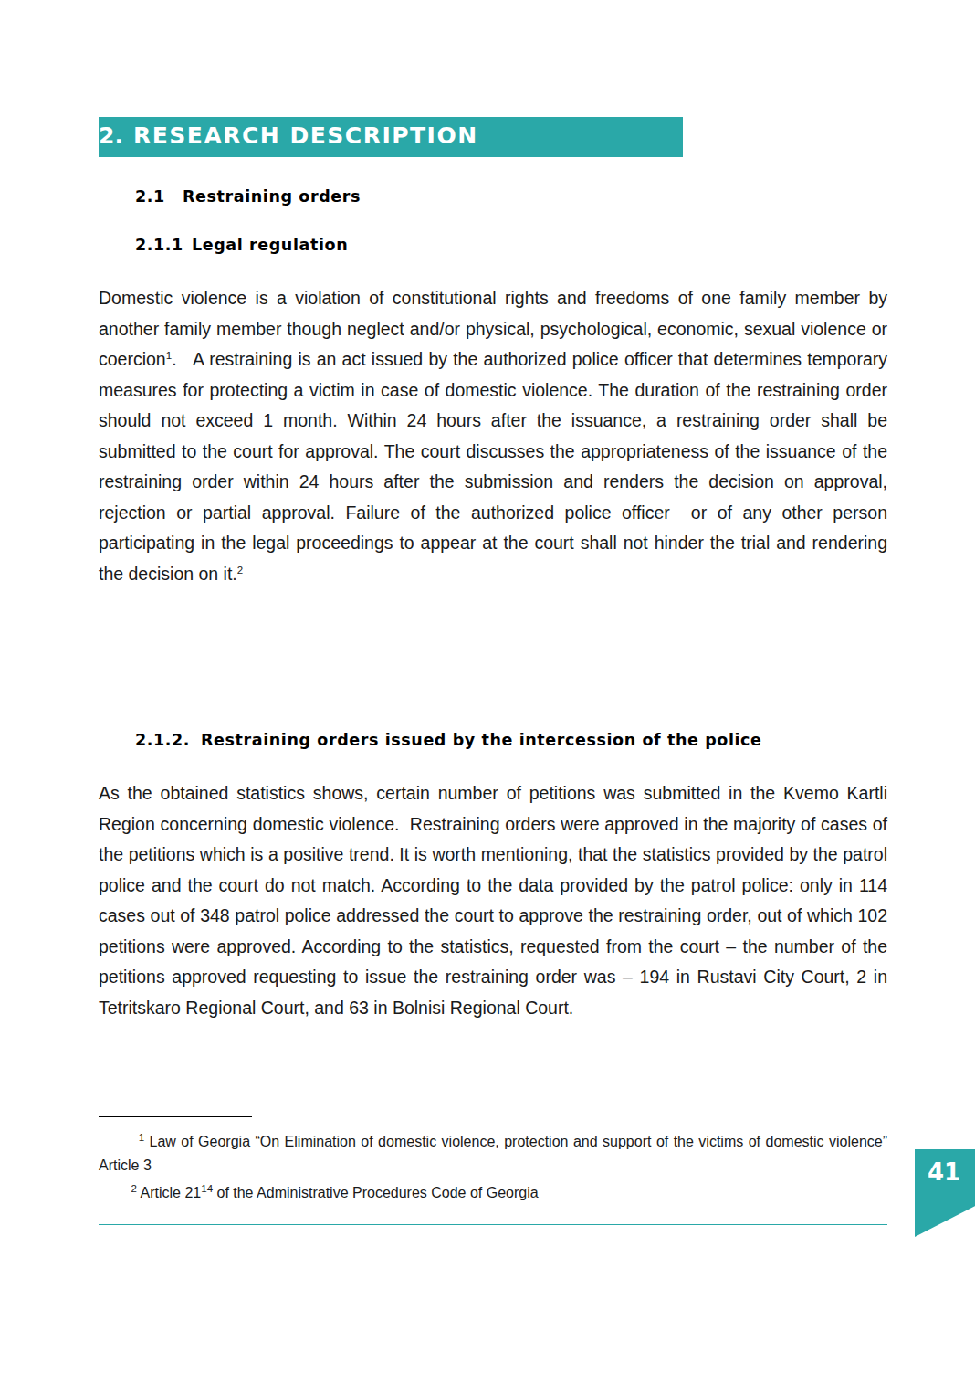2. RESEARCH DESCRIPTION
2.1 Restraining orders
2.1.1 Legal regulation
Domestic violence is a violation of constitutional rights and freedoms of one family member by another family member though neglect and/or physical, psychological, economic, sexual violence or coercion1. A restraining is an act issued by the authorized police officer that determines temporary measures for protecting a victim in case of domestic violence. The duration of the restraining order should not exceed 1 month. Within 24 hours after the issuance, a restraining order shall be submitted to the court for approval. The court discusses the appropriateness of the issuance of the restraining order within 24 hours after the submission and renders the decision on approval, rejection or partial approval. Failure of the authorized police officer or of any other person participating in the legal proceedings to appear at the court shall not hinder the trial and rendering the decision on it.2
2.1.2. Restraining orders issued by the intercession of the police
As the obtained statistics shows, certain number of petitions was submitted in the Kvemo Kartli Region concerning domestic violence. Restraining orders were approved in the majority of cases of the petitions which is a positive trend. It is worth mentioning, that the statistics provided by the patrol police and the court do not match. According to the data provided by the patrol police: only in 114 cases out of 348 patrol police addressed the court to approve the restraining order, out of which 102 petitions were approved. According to the statistics, requested from the court – the number of the petitions approved requesting to issue the restraining order was – 194 in Rustavi City Court, 2 in Tetritskaro Regional Court, and 63 in Bolnisi Regional Court.
1 Law of Georgia “On Elimination of domestic violence, protection and support of the victims of domestic violence” Article 3
2 Article 2114 of the Administrative Procedures Code of Georgia
41